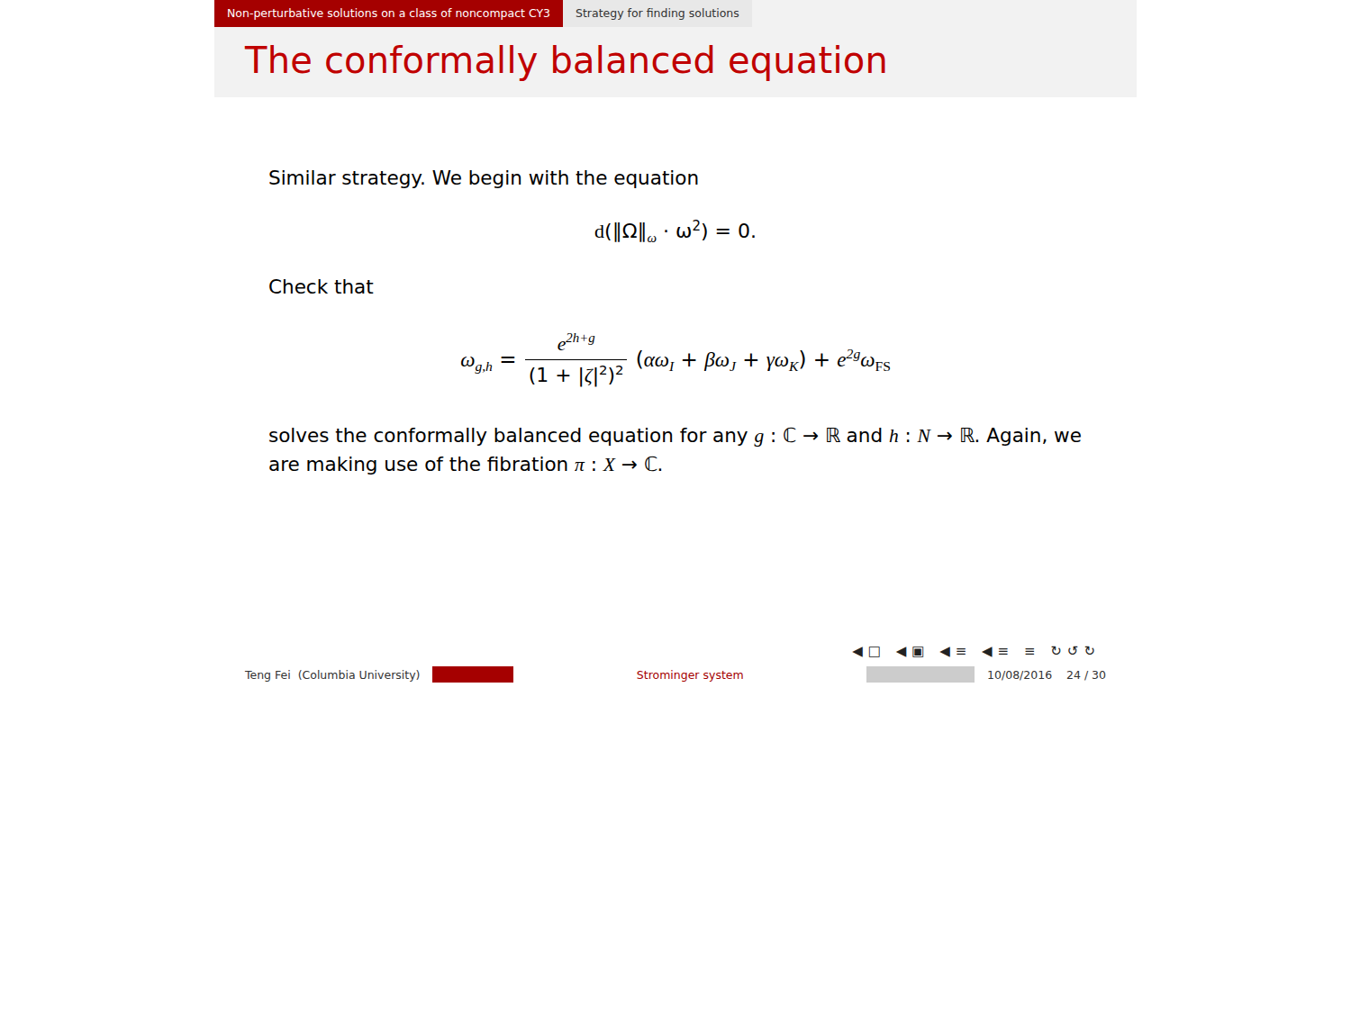Non-perturbative solutions on a class of noncompact CY3
Strategy for finding solutions
The conformally balanced equation
Similar strategy. We begin with the equation
d(∥Ω∥ω · ω2) = 0.
Check that
ωg,h = e2h+g (1 + |ζ|2)2 (αωI + βωJ + γωK) + e2gωFS
solves the conformally balanced equation for any g : ℂ → ℝ and h : N → ℝ. Again, we are making use of the fibration π : X → ℂ.
◀□ ◀▣ ◀≡ ◀≡ ≡ ↻↺↻
Teng Fei (Columbia University)
Strominger system
10/08/2016 24 / 30